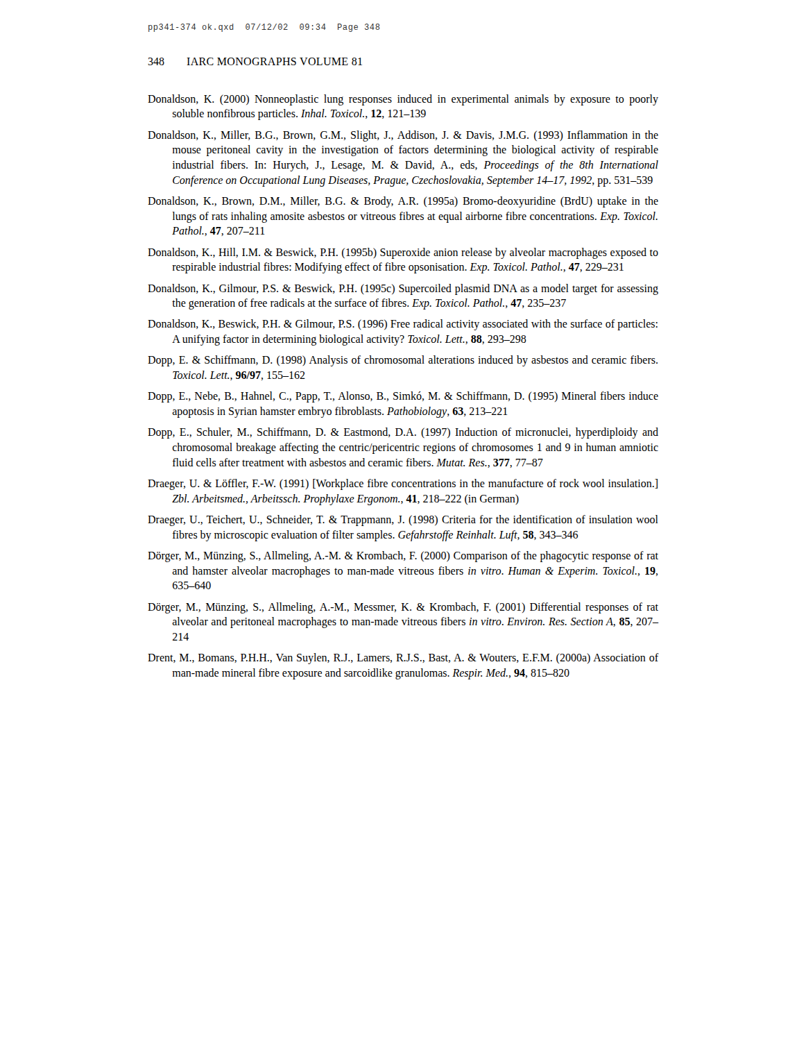pp341-374 ok.qxd 07/12/02 09:34 Page 348
348 IARC MONOGRAPHS VOLUME 81
Donaldson, K. (2000) Nonneoplastic lung responses induced in experimental animals by exposure to poorly soluble nonfibrous particles. Inhal. Toxicol., 12, 121–139
Donaldson, K., Miller, B.G., Brown, G.M., Slight, J., Addison, J. & Davis, J.M.G. (1993) Inflammation in the mouse peritoneal cavity in the investigation of factors determining the biological activity of respirable industrial fibers. In: Hurych, J., Lesage, M. & David, A., eds, Proceedings of the 8th International Conference on Occupational Lung Diseases, Prague, Czechoslovakia, September 14–17, 1992, pp. 531–539
Donaldson, K., Brown, D.M., Miller, B.G. & Brody, A.R. (1995a) Bromo-deoxyuridine (BrdU) uptake in the lungs of rats inhaling amosite asbestos or vitreous fibres at equal airborne fibre concentrations. Exp. Toxicol. Pathol., 47, 207–211
Donaldson, K., Hill, I.M. & Beswick, P.H. (1995b) Superoxide anion release by alveolar macrophages exposed to respirable industrial fibres: Modifying effect of fibre opsonisation. Exp. Toxicol. Pathol., 47, 229–231
Donaldson, K., Gilmour, P.S. & Beswick, P.H. (1995c) Supercoiled plasmid DNA as a model target for assessing the generation of free radicals at the surface of fibres. Exp. Toxicol. Pathol., 47, 235–237
Donaldson, K., Beswick, P.H. & Gilmour, P.S. (1996) Free radical activity associated with the surface of particles: A unifying factor in determining biological activity? Toxicol. Lett., 88, 293–298
Dopp, E. & Schiffmann, D. (1998) Analysis of chromosomal alterations induced by asbestos and ceramic fibers. Toxicol. Lett., 96/97, 155–162
Dopp, E., Nebe, B., Hahnel, C., Papp, T., Alonso, B., Simkó, M. & Schiffmann, D. (1995) Mineral fibers induce apoptosis in Syrian hamster embryo fibroblasts. Pathobiology, 63, 213–221
Dopp, E., Schuler, M., Schiffmann, D. & Eastmond, D.A. (1997) Induction of micronuclei, hyperdiploidy and chromosomal breakage affecting the centric/pericentric regions of chromosomes 1 and 9 in human amniotic fluid cells after treatment with asbestos and ceramic fibers. Mutat. Res., 377, 77–87
Draeger, U. & Löffler, F.-W. (1991) [Workplace fibre concentrations in the manufacture of rock wool insulation.] Zbl. Arbeitsmed., Arbeitssch. Prophylaxe Ergonom., 41, 218–222 (in German)
Draeger, U., Teichert, U., Schneider, T. & Trappmann, J. (1998) Criteria for the identification of insulation wool fibres by microscopic evaluation of filter samples. Gefahrstoffe Reinhalt. Luft, 58, 343–346
Dörger, M., Münzing, S., Allmeling, A.-M. & Krombach, F. (2000) Comparison of the phagocytic response of rat and hamster alveolar macrophages to man-made vitreous fibers in vitro. Human & Experim. Toxicol., 19, 635–640
Dörger, M., Münzing, S., Allmeling, A.-M., Messmer, K. & Krombach, F. (2001) Differential responses of rat alveolar and peritoneal macrophages to man-made vitreous fibers in vitro. Environ. Res. Section A, 85, 207–214
Drent, M., Bomans, P.H.H., Van Suylen, R.J., Lamers, R.J.S., Bast, A. & Wouters, E.F.M. (2000a) Association of man-made mineral fibre exposure and sarcoidlike granulomas. Respir. Med., 94, 815–820